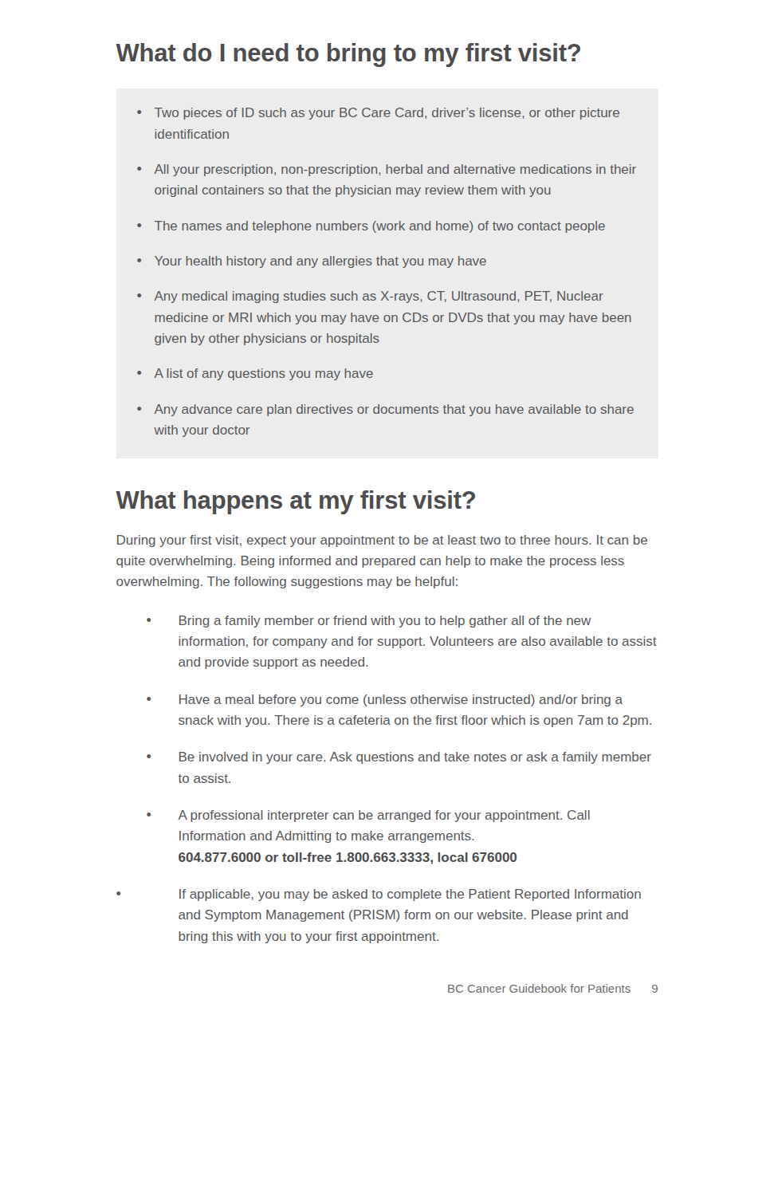What do I need to bring to my first visit?
Two pieces of ID such as your BC Care Card, driver’s license, or other picture identification
All your prescription, non-prescription, herbal and alternative medications in their original containers so that the physician may review them with you
The names and telephone numbers (work and home) of two contact people
Your health history and any allergies that you may have
Any medical imaging studies such as X-rays, CT, Ultrasound, PET, Nuclear medicine or MRI which you may have on CDs or DVDs that you may have been given by other physicians or hospitals
A list of any questions you may have
Any advance care plan directives or documents that you have available to share with your doctor
What happens at my first visit?
During your first visit, expect your appointment to be at least two to three hours. It can be quite overwhelming. Being informed and prepared can help to make the process less overwhelming. The following suggestions may be helpful:
Bring a family member or friend with you to help gather all of the new information, for company and for support. Volunteers are also available to assist and provide support as needed.
Have a meal before you come (unless otherwise instructed) and/or bring a snack with you. There is a cafeteria on the first floor which is open 7am to 2pm.
Be involved in your care. Ask questions and take notes or ask a family member to assist.
A professional interpreter can be arranged for your appointment. Call Information and Admitting to make arrangements. 604.877.6000 or toll-free 1.800.663.3333, local 676000
If applicable, you may be asked to complete the Patient Reported Information and Symptom Management (PRISM) form on our website. Please print and bring this with you to your first appointment.
BC Cancer Guidebook for Patients9